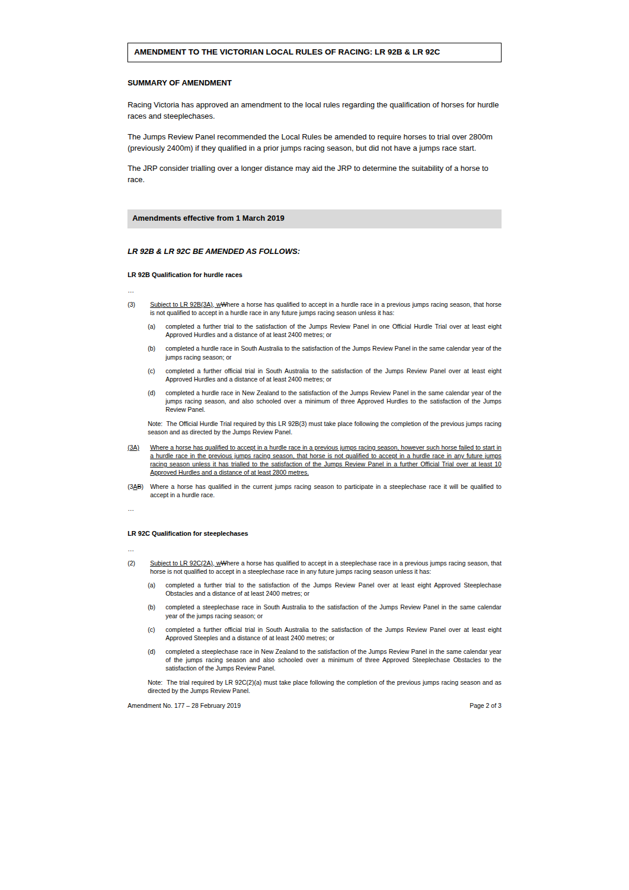AMENDMENT TO THE VICTORIAN LOCAL RULES OF RACING: LR 92B & LR 92C
SUMMARY OF AMENDMENT
Racing Victoria has approved an amendment to the local rules regarding the qualification of horses for hurdle races and steeplechases.
The Jumps Review Panel recommended the Local Rules be amended to require horses to trial over 2800m (previously 2400m) if they qualified in a prior jumps racing season, but did not have a jumps race start.
The JRP consider trialling over a longer distance may aid the JRP to determine the suitability of a horse to race.
Amendments effective from 1 March 2019
LR 92B & LR 92C BE AMENDED AS FOLLOWS:
LR 92B Qualification for hurdle races
…
(3)
Subject to LR 92B(3A), w Where a horse has qualified to accept in a hurdle race in a previous jumps racing season, that horse is not qualified to accept in a hurdle race in any future jumps racing season unless it has:
(a)
completed a further trial to the satisfaction of the Jumps Review Panel in one Official Hurdle Trial over at least eight Approved Hurdles and a distance of at least 2400 metres; or
(b)
completed a hurdle race in South Australia to the satisfaction of the Jumps Review Panel in the same calendar year of the jumps racing season; or
(c)
completed a further official trial in South Australia to the satisfaction of the Jumps Review Panel over at least eight Approved Hurdles and a distance of at least 2400 metres; or
(d)
completed a hurdle race in New Zealand to the satisfaction of the Jumps Review Panel in the same calendar year of the jumps racing season, and also schooled over a minimum of three Approved Hurdles to the satisfaction of the Jumps Review Panel.
Note: The Official Hurdle Trial required by this LR 92B(3) must take place following the completion of the previous jumps racing season and as directed by the Jumps Review Panel.
(3A)
Where a horse has qualified to accept in a hurdle race in a previous jumps racing season, however such horse failed to start in a hurdle race in the previous jumps racing season, that horse is not qualified to accept in a hurdle race in any future jumps racing season unless it has trialled to the satisfaction of the Jumps Review Panel in a further Official Trial over at least 10 Approved Hurdles and a distance of at least 2800 metres.
(3AB)
Where a horse has qualified in the current jumps racing season to participate in a steeplechase race it will be qualified to accept in a hurdle race.
…
LR 92C Qualification for steeplechases
…
(2)
Subject to LR 92C(2A), w Where a horse has qualified to accept in a steeplechase race in a previous jumps racing season, that horse is not qualified to accept in a steeplechase race in any future jumps racing season unless it has:
(a)
completed a further trial to the satisfaction of the Jumps Review Panel over at least eight Approved Steeplechase Obstacles and a distance of at least 2400 metres; or
(b)
completed a steeplechase race in South Australia to the satisfaction of the Jumps Review Panel in the same calendar year of the jumps racing season; or
(c)
completed a further official trial in South Australia to the satisfaction of the Jumps Review Panel over at least eight Approved Steeples and a distance of at least 2400 metres; or
(d)
completed a steeplechase race in New Zealand to the satisfaction of the Jumps Review Panel in the same calendar year of the jumps racing season and also schooled over a minimum of three Approved Steeplechase Obstacles to the satisfaction of the Jumps Review Panel.
Note: The trial required by LR 92C(2)(a) must take place following the completion of the previous jumps racing season and as directed by the Jumps Review Panel.
Amendment No. 177 – 28 February 2019
Page 2 of 3